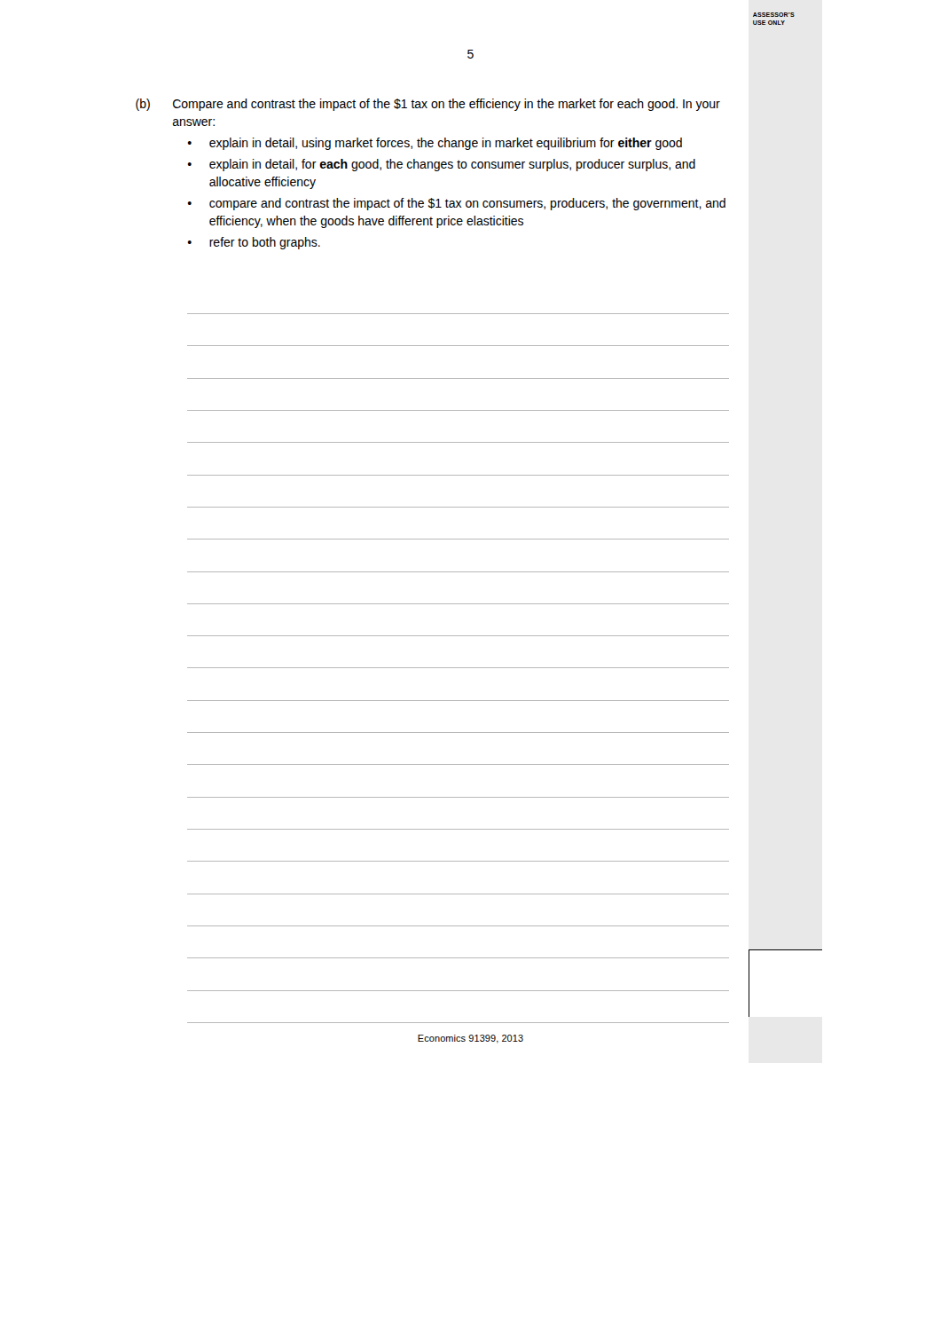Assessor’s
use only
5
(b)
Compare and contrast the impact of the $1 tax on the efficiency in the market for each good. In your answer:
explain in detail, using market forces, the change in market equilibrium for either good
explain in detail, for each good, the changes to consumer surplus, producer surplus, and allocative efficiency
compare and contrast the impact of the $1 tax on consumers, producers, the government, and efficiency, when the goods have different price elasticities
refer to both graphs.
Economics 91399, 2013